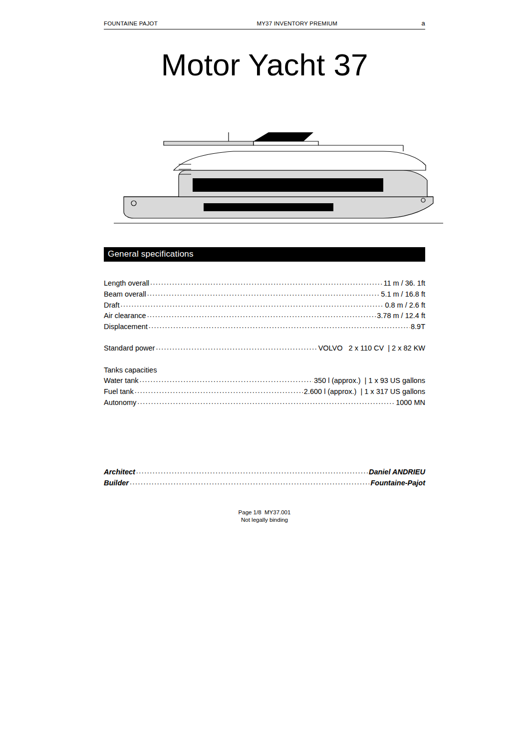FOUNTAINE PAJOT
MY37 INVENTORY PREMIUM
a
Motor Yacht 37
General specifications
Length overall 11 m / 36. 1ft
Beam overall 5.1 m / 16.8 ft
Draft 0.8 m / 2.6 ft
Air clearance 3.78 m / 12.4 ft
Displacement 8.9T
Standard power VOLVO 2 x 110 CV | 2 x 82 KW
Tanks capacities
Water tank 350 l (approx.) | 1 x 93 US gallons
Fuel tank 2.600 l (approx.) | 1 x 317 US gallons
Autonomy 1000 MN
Architect Daniel ANDRIEU
Builder Fountaine-Pajot
Page 1/8 MY37.001
Not legally binding